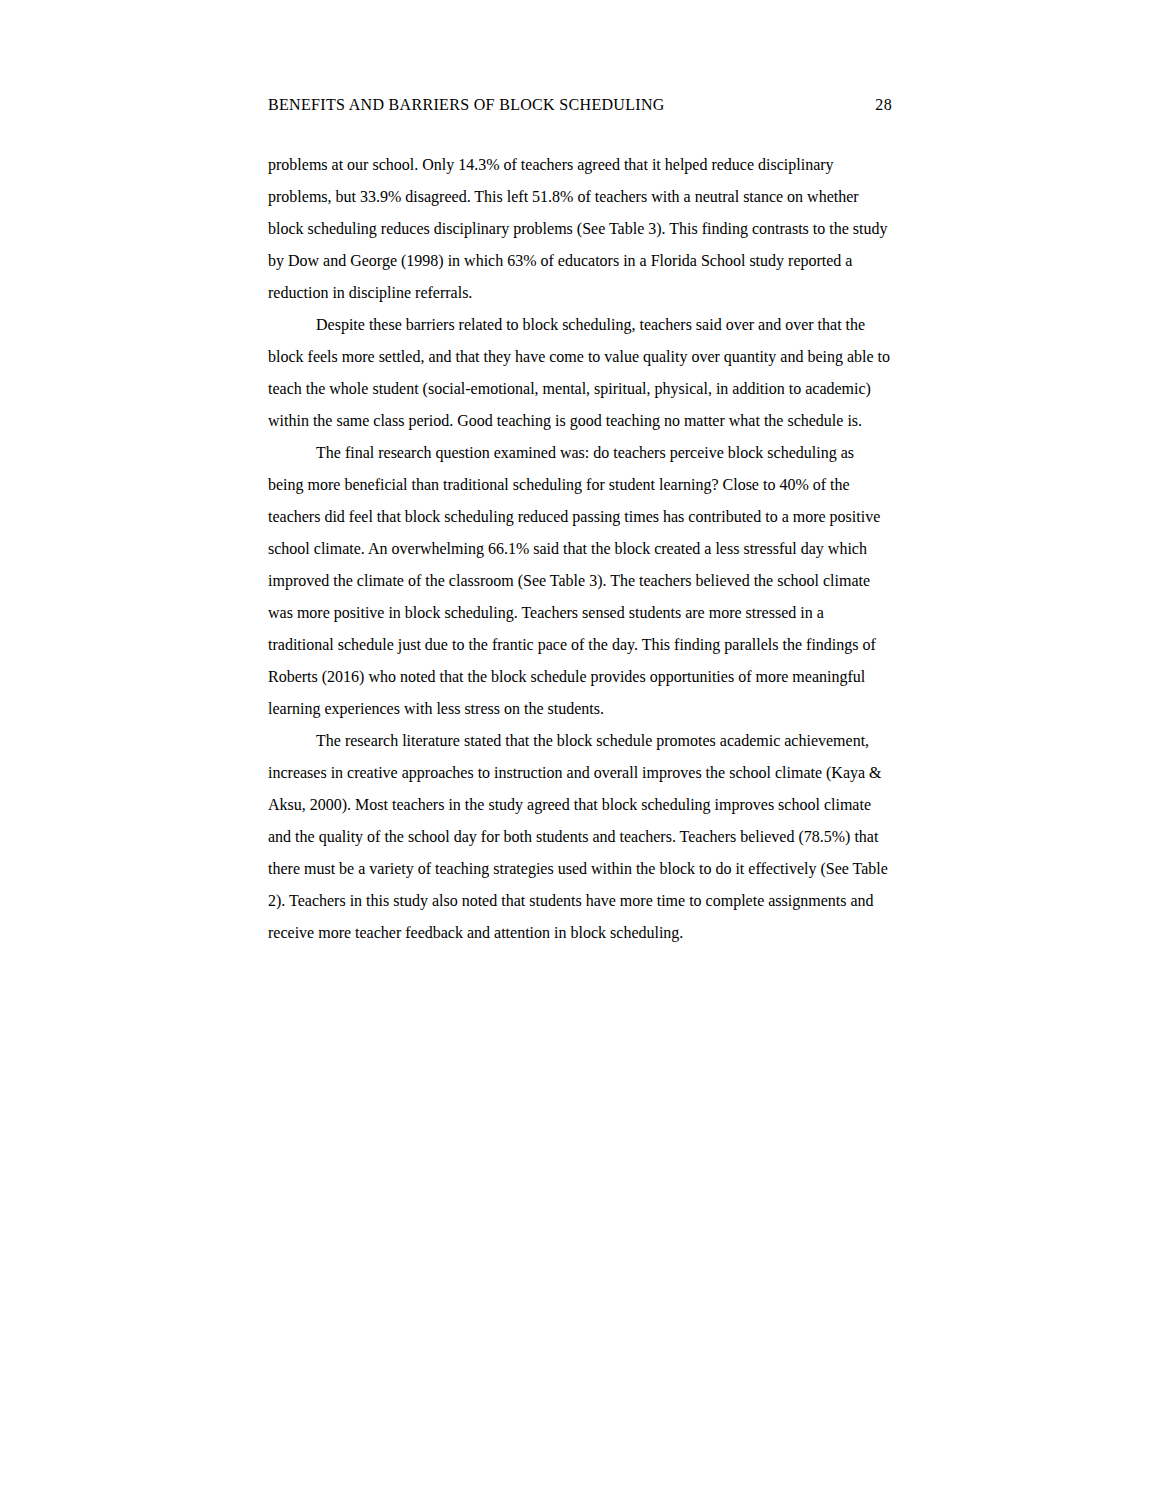Benefits and Barriers of Block Scheduling 28
problems at our school. Only 14.3% of teachers agreed that it helped reduce disciplinary problems, but 33.9% disagreed. This left 51.8% of teachers with a neutral stance on whether block scheduling reduces disciplinary problems (See Table 3). This finding contrasts to the study by Dow and George (1998) in which 63% of educators in a Florida School study reported a reduction in discipline referrals.
Despite these barriers related to block scheduling, teachers said over and over that the block feels more settled, and that they have come to value quality over quantity and being able to teach the whole student (social-emotional, mental, spiritual, physical, in addition to academic) within the same class period. Good teaching is good teaching no matter what the schedule is.
The final research question examined was: do teachers perceive block scheduling as being more beneficial than traditional scheduling for student learning? Close to 40% of the teachers did feel that block scheduling reduced passing times has contributed to a more positive school climate. An overwhelming 66.1% said that the block created a less stressful day which improved the climate of the classroom (See Table 3). The teachers believed the school climate was more positive in block scheduling. Teachers sensed students are more stressed in a traditional schedule just due to the frantic pace of the day. This finding parallels the findings of Roberts (2016) who noted that the block schedule provides opportunities of more meaningful learning experiences with less stress on the students.
The research literature stated that the block schedule promotes academic achievement, increases in creative approaches to instruction and overall improves the school climate (Kaya & Aksu, 2000). Most teachers in the study agreed that block scheduling improves school climate and the quality of the school day for both students and teachers. Teachers believed (78.5%) that there must be a variety of teaching strategies used within the block to do it effectively (See Table 2). Teachers in this study also noted that students have more time to complete assignments and receive more teacher feedback and attention in block scheduling.